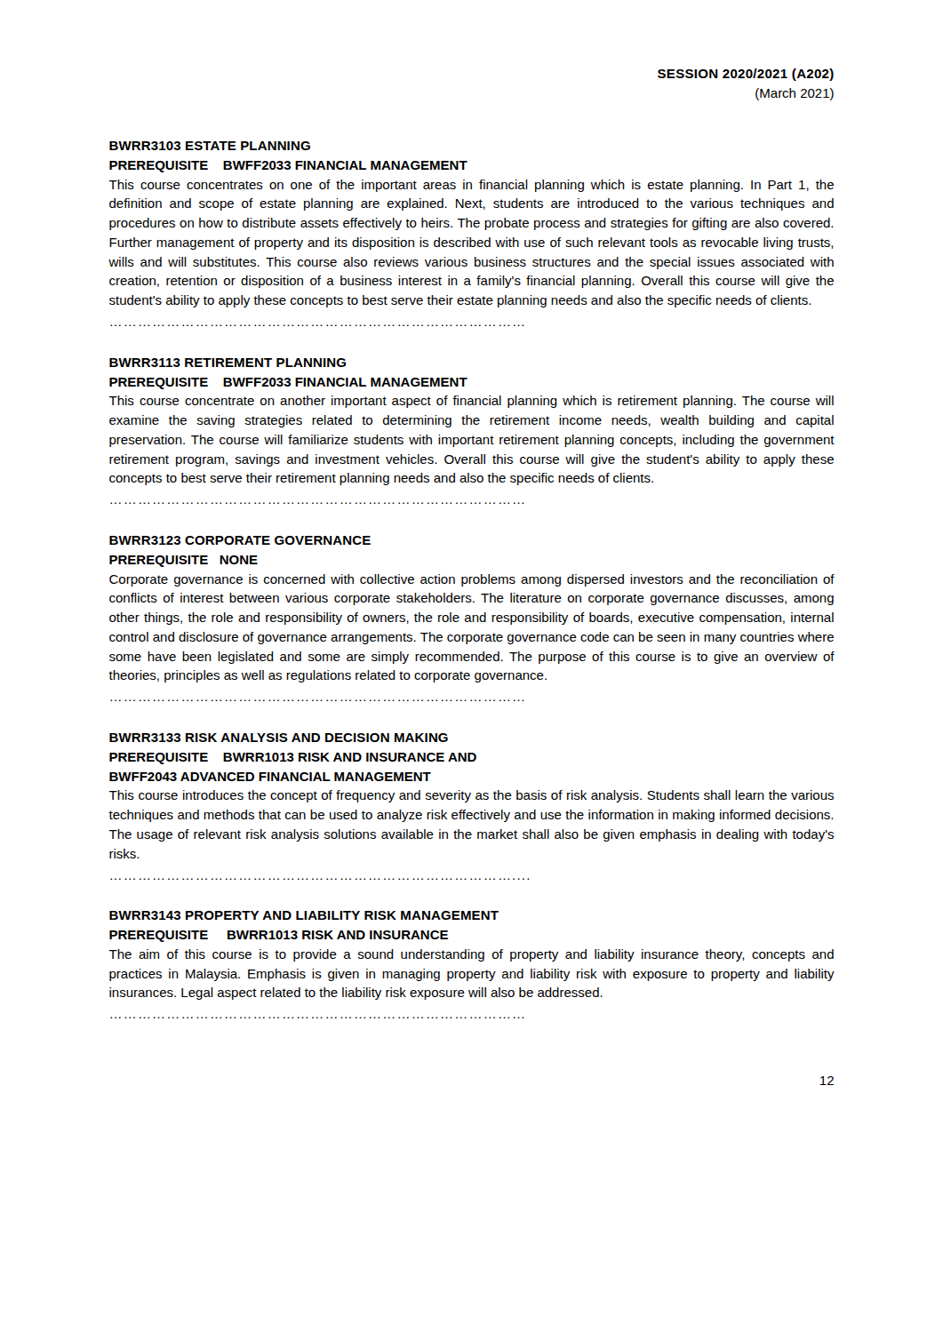SESSION 2020/2021 (A202) (March 2021)
BWRR3103 ESTATE PLANNING
PREREQUISITE BWFF2033 FINANCIAL MANAGEMENT
This course concentrates on one of the important areas in financial planning which is estate planning. In Part 1, the definition and scope of estate planning are explained. Next, students are introduced to the various techniques and procedures on how to distribute assets effectively to heirs. The probate process and strategies for gifting are also covered. Further management of property and its disposition is described with use of such relevant tools as revocable living trusts, wills and will substitutes. This course also reviews various business structures and the special issues associated with creation, retention or disposition of a business interest in a family's financial planning. Overall this course will give the student's ability to apply these concepts to best serve their estate planning needs and also the specific needs of clients.
……………………………………………………………………………
BWRR3113 RETIREMENT PLANNING
PREREQUISITE BWFF2033 FINANCIAL MANAGEMENT
This course concentrate on another important aspect of financial planning which is retirement planning. The course will examine the saving strategies related to determining the retirement income needs, wealth building and capital preservation. The course will familiarize students with important retirement planning concepts, including the government retirement program, savings and investment vehicles. Overall this course will give the student's ability to apply these concepts to best serve their retirement planning needs and also the specific needs of clients.
……………………………………………………………………………
BWRR3123 CORPORATE GOVERNANCE
PREREQUISITE NONE
Corporate governance is concerned with collective action problems among dispersed investors and the reconciliation of conflicts of interest between various corporate stakeholders. The literature on corporate governance discusses, among other things, the role and responsibility of owners, the role and responsibility of boards, executive compensation, internal control and disclosure of governance arrangements. The corporate governance code can be seen in many countries where some have been legislated and some are simply recommended. The purpose of this course is to give an overview of theories, principles as well as regulations related to corporate governance.
……………………………………………………………………………
BWRR3133 RISK ANALYSIS AND DECISION MAKING
PREREQUISITE BWRR1013 RISK AND INSURANCE AND
BWFF2043 ADVANCED FINANCIAL MANAGEMENT
This course introduces the concept of frequency and severity as the basis of risk analysis. Students shall learn the various techniques and methods that can be used to analyze risk effectively and use the information in making informed decisions. The usage of relevant risk analysis solutions available in the market shall also be given emphasis in dealing with today's risks.
…………………………………………………………………………....
BWRR3143 PROPERTY AND LIABILITY RISK MANAGEMENT
PREREQUISITE BWRR1013 RISK AND INSURANCE
The aim of this course is to provide a sound understanding of property and liability insurance theory, concepts and practices in Malaysia. Emphasis is given in managing property and liability risk with exposure to property and liability insurances. Legal aspect related to the liability risk exposure will also be addressed.
……………………………………………………………………………
12